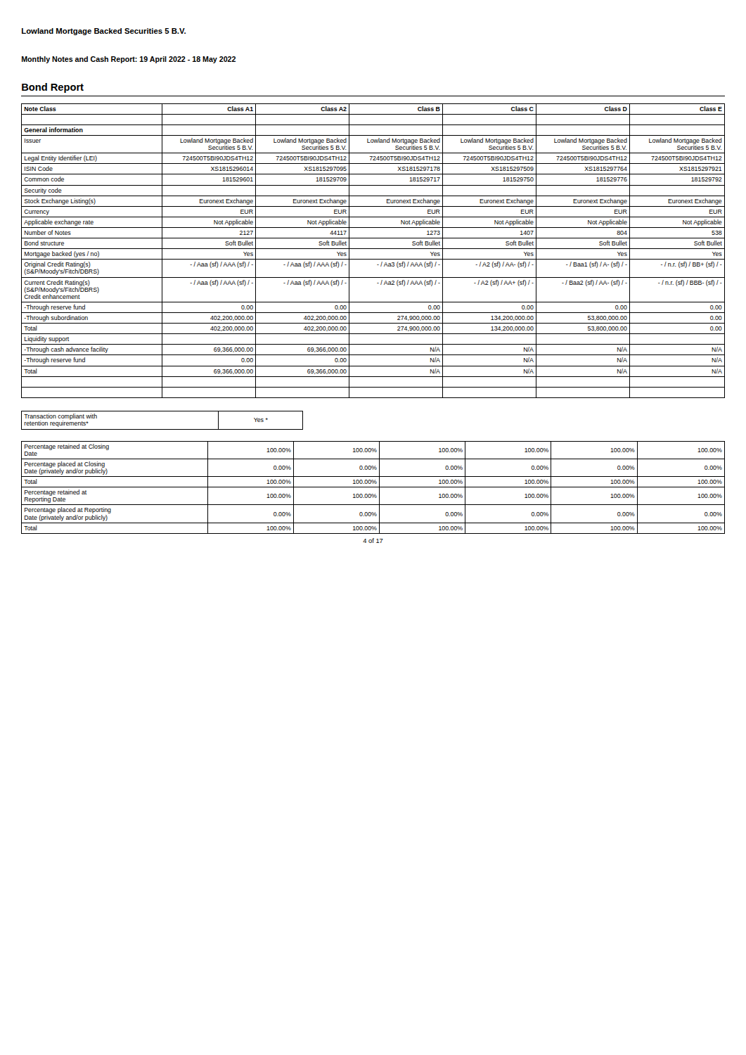Lowland Mortgage Backed Securities 5 B.V.
Monthly Notes and Cash Report: 19 April 2022 - 18 May 2022
Bond Report
| Note Class | Class A1 | Class A2 | Class B | Class C | Class D | Class E |
| --- | --- | --- | --- | --- | --- | --- |
| General information | | | | | | |
| Issuer | Lowland Mortgage Backed Securities 5 B.V. | Lowland Mortgage Backed Securities 5 B.V. | Lowland Mortgage Backed Securities 5 B.V. | Lowland Mortgage Backed Securities 5 B.V. | Lowland Mortgage Backed Securities 5 B.V. | Lowland Mortgage Backed Securities 5 B.V. |
| Legal Entity Identifier (LEI) | 724500T5BI90JDS4TH12 | 724500T5BI90JDS4TH12 | 724500T5BI90JDS4TH12 | 724500T5BI90JDS4TH12 | 724500T5BI90JDS4TH12 | 724500T5BI90JDS4TH12 |
| ISIN Code | XS1815296014 | XS1815297095 | XS1815297178 | XS1815297509 | XS1815297764 | XS1815297921 |
| Common code | 181529601 | 181529709 | 181529717 | 181529750 | 181529776 | 181529792 |
| Security code | | | | | | |
| Stock Exchange Listing(s) | Euronext Exchange | Euronext Exchange | Euronext Exchange | Euronext Exchange | Euronext Exchange | Euronext Exchange |
| Currency | EUR | EUR | EUR | EUR | EUR | EUR |
| Applicable exchange rate | Not Applicable | Not Applicable | Not Applicable | Not Applicable | Not Applicable | Not Applicable |
| Number of Notes | 2127 | 44117 | 1273 | 1407 | 804 | 538 |
| Bond structure | Soft Bullet | Soft Bullet | Soft Bullet | Soft Bullet | Soft Bullet | Soft Bullet |
| Mortgage backed (yes / no) | Yes | Yes | Yes | Yes | Yes | Yes |
| Original Credit Rating(s) (S&P/Moody's/Fitch/DBRS) | - / Aaa (sf) / AAA (sf) / - | - / Aaa (sf) / AAA (sf) / - | - / Aa3 (sf) / AAA (sf) / - | - / A2 (sf) / AA- (sf) / - | - / Baa1 (sf) / A- (sf) / - | - / n.r. (sf) / BB+ (sf) / - |
| Current Credit Rating(s) (S&P/Moody's/Fitch/DBRS) Credit enhancement | - / Aaa (sf) / AAA (sf) / - | - / Aaa (sf) / AAA (sf) / - | - / Aa2 (sf) / AAA (sf) / - | - / A2 (sf) / AA+ (sf) / - | - / Baa2 (sf) / AA- (sf) / - | - / n.r. (sf) / BBB- (sf) / - |
| -Through reserve fund | 0.00 | 0.00 | 0.00 | 0.00 | 0.00 | 0.00 |
| -Through subordination | 402,200,000.00 | 402,200,000.00 | 274,900,000.00 | 134,200,000.00 | 53,800,000.00 | 0.00 |
| Total | 402,200,000.00 | 402,200,000.00 | 274,900,000.00 | 134,200,000.00 | 53,800,000.00 | 0.00 |
| Liquidity support | | | | | | |
| -Through cash advance facility | 69,366,000.00 | 69,366,000.00 | N/A | N/A | N/A | N/A |
| -Through reserve fund | 0.00 | 0.00 | N/A | N/A | N/A | N/A |
| Total | 69,366,000.00 | 69,366,000.00 | N/A | N/A | N/A | N/A |
| Transaction compliant with retention requirements* | Yes * | |
| Percentage retained at Closing Date | 100.00% | 100.00% | 100.00% | 100.00% | 100.00% | 100.00% |
| Percentage placed at Closing Date (privately and/or publicly) | 0.00% | 0.00% | 0.00% | 0.00% | 0.00% | 0.00% |
| Total | 100.00% | 100.00% | 100.00% | 100.00% | 100.00% | 100.00% |
| Percentage retained at Reporting Date | 100.00% | 100.00% | 100.00% | 100.00% | 100.00% | 100.00% |
| Percentage placed at Reporting Date (privately and/or publicly) | 0.00% | 0.00% | 0.00% | 0.00% | 0.00% | 0.00% |
| Total | 100.00% | 100.00% | 100.00% | 100.00% | 100.00% | 100.00% |
4 of 17